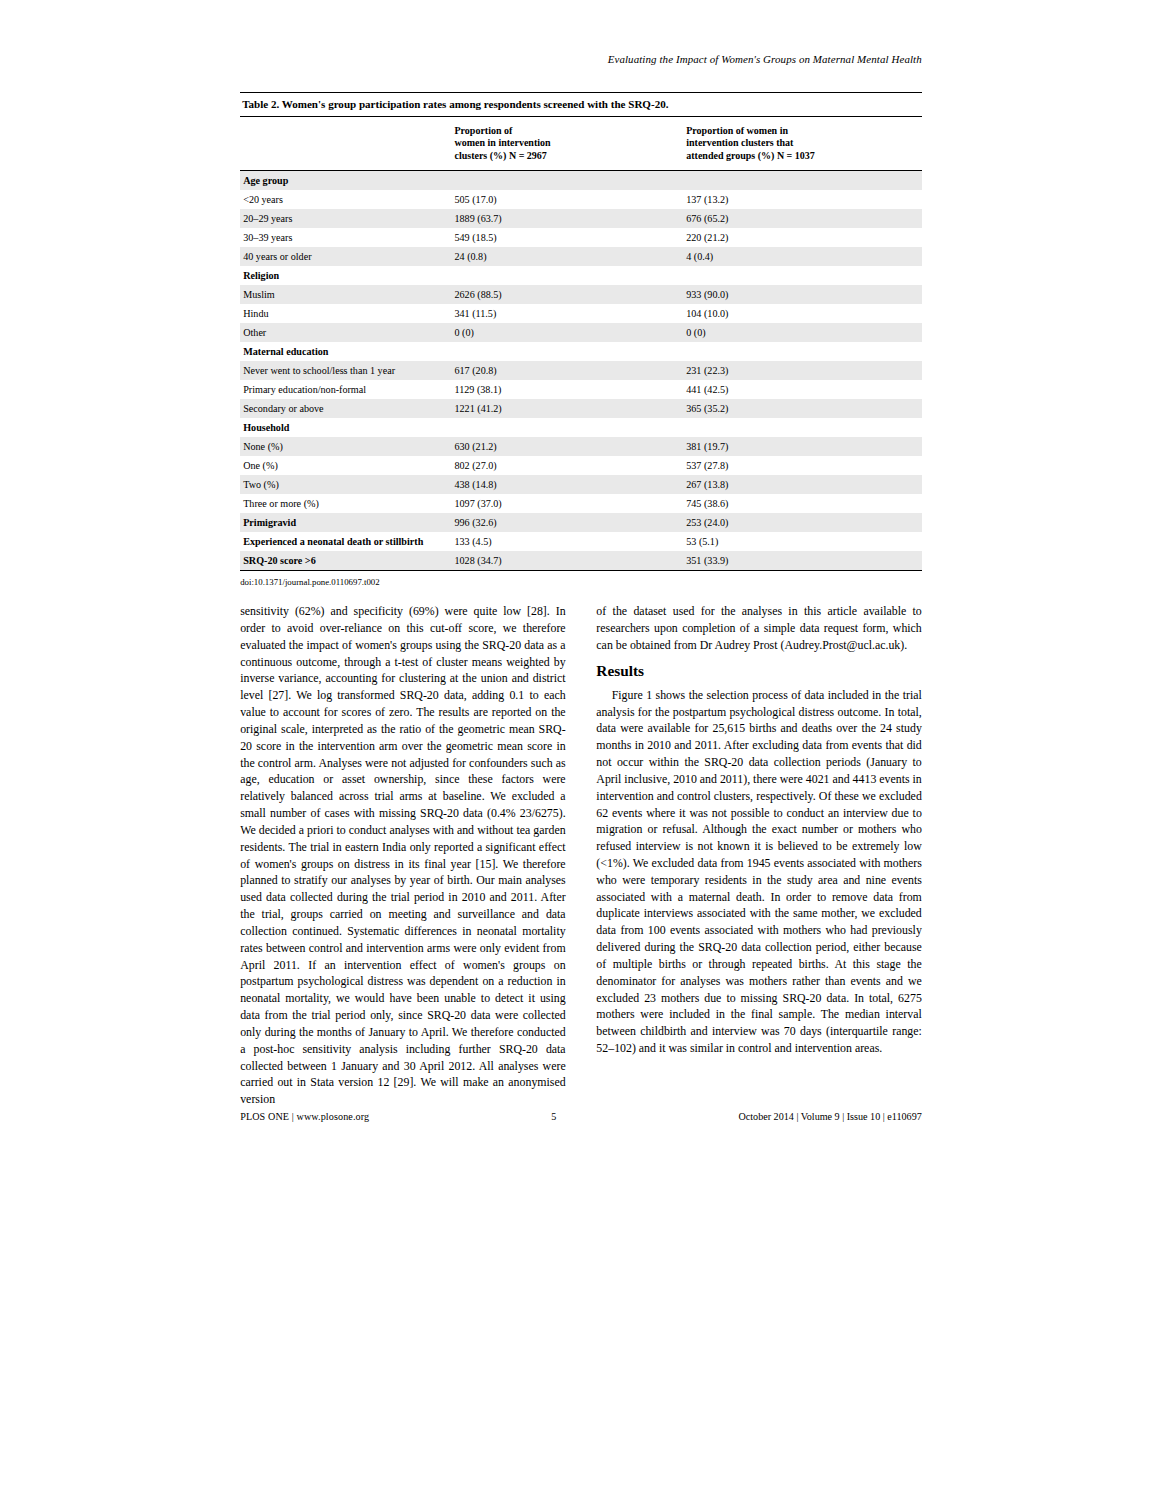Evaluating the Impact of Women's Groups on Maternal Mental Health
Table 2. Women's group participation rates among respondents screened with the SRQ-20.
| | Proportion of women in intervention clusters (%) N = 2967 | Proportion of women in intervention clusters that attended groups (%) N = 1037 |
| --- | --- | --- |
| Age group | | |
| <20 years | 505 (17.0) | 137 (13.2) |
| 20–29 years | 1889 (63.7) | 676 (65.2) |
| 30–39 years | 549 (18.5) | 220 (21.2) |
| 40 years or older | 24 (0.8) | 4 (0.4) |
| Religion | | |
| Muslim | 2626 (88.5) | 933 (90.0) |
| Hindu | 341 (11.5) | 104 (10.0) |
| Other | 0 (0) | 0 (0) |
| Maternal education | | |
| Never went to school/less than 1 year | 617 (20.8) | 231 (22.3) |
| Primary education/non-formal | 1129 (38.1) | 441 (42.5) |
| Secondary or above | 1221 (41.2) | 365 (35.2) |
| Household | | |
| None (%) | 630 (21.2) | 381 (19.7) |
| One (%) | 802 (27.0) | 537 (27.8) |
| Two (%) | 438 (14.8) | 267 (13.8) |
| Three or more (%) | 1097 (37.0) | 745 (38.6) |
| Primigravid | 996 (32.6) | 253 (24.0) |
| Experienced a neonatal death or stillbirth | 133 (4.5) | 53 (5.1) |
| SRQ-20 score >6 | 1028 (34.7) | 351 (33.9) |
doi:10.1371/journal.pone.0110697.t002
sensitivity (62%) and specificity (69%) were quite low [28]. In order to avoid over-reliance on this cut-off score, we therefore evaluated the impact of women's groups using the SRQ-20 data as a continuous outcome, through a t-test of cluster means weighted by inverse variance, accounting for clustering at the union and district level [27]. We log transformed SRQ-20 data, adding 0.1 to each value to account for scores of zero. The results are reported on the original scale, interpreted as the ratio of the geometric mean SRQ-20 score in the intervention arm over the geometric mean score in the control arm. Analyses were not adjusted for confounders such as age, education or asset ownership, since these factors were relatively balanced across trial arms at baseline. We excluded a small number of cases with missing SRQ-20 data (0.4% 23/6275). We decided a priori to conduct analyses with and without tea garden residents. The trial in eastern India only reported a significant effect of women's groups on distress in its final year [15]. We therefore planned to stratify our analyses by year of birth. Our main analyses used data collected during the trial period in 2010 and 2011. After the trial, groups carried on meeting and surveillance and data collection continued. Systematic differences in neonatal mortality rates between control and intervention arms were only evident from April 2011. If an intervention effect of women's groups on postpartum psychological distress was dependent on a reduction in neonatal mortality, we would have been unable to detect it using data from the trial period only, since SRQ-20 data were collected only during the months of January to April. We therefore conducted a post-hoc sensitivity analysis including further SRQ-20 data collected between 1 January and 30 April 2012. All analyses were carried out in Stata version 12 [29]. We will make an anonymised version
of the dataset used for the analyses in this article available to researchers upon completion of a simple data request form, which can be obtained from Dr Audrey Prost (Audrey.Prost@ucl.ac.uk).
Results
Figure 1 shows the selection process of data included in the trial analysis for the postpartum psychological distress outcome. In total, data were available for 25,615 births and deaths over the 24 study months in 2010 and 2011. After excluding data from events that did not occur within the SRQ-20 data collection periods (January to April inclusive, 2010 and 2011), there were 4021 and 4413 events in intervention and control clusters, respectively. Of these we excluded 62 events where it was not possible to conduct an interview due to migration or refusal. Although the exact number or mothers who refused interview is not known it is believed to be extremely low (<1%). We excluded data from 1945 events associated with mothers who were temporary residents in the study area and nine events associated with a maternal death. In order to remove data from duplicate interviews associated with the same mother, we excluded data from 100 events associated with mothers who had previously delivered during the SRQ-20 data collection period, either because of multiple births or through repeated births. At this stage the denominator for analyses was mothers rather than events and we excluded 23 mothers due to missing SRQ-20 data. In total, 6275 mothers were included in the final sample. The median interval between childbirth and interview was 70 days (interquartile range: 52–102) and it was similar in control and intervention areas.
PLOS ONE | www.plosone.org
5
October 2014 | Volume 9 | Issue 10 | e110697